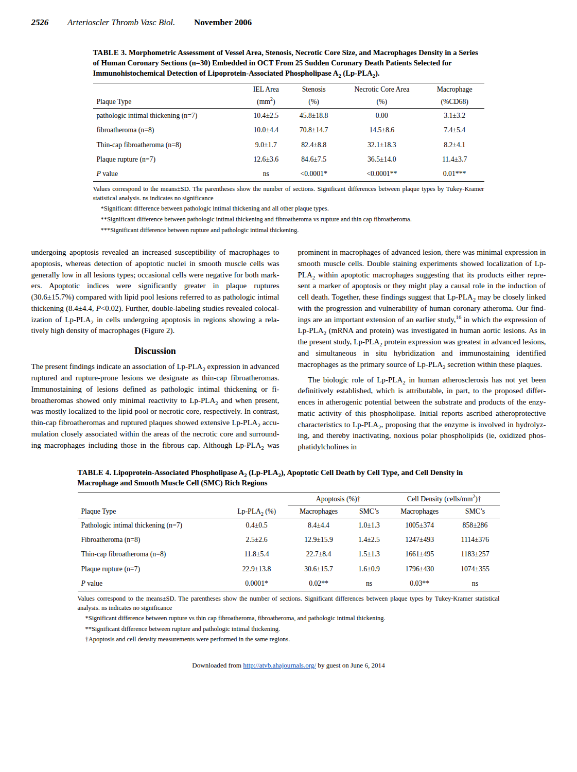2526 Arterioscler Thromb Vasc Biol. November 2006
TABLE 3. Morphometric Assessment of Vessel Area, Stenosis, Necrotic Core Size, and Macrophages Density in a Series of Human Coronary Sections (n=30) Embedded in OCT From 25 Sudden Coronary Death Patients Selected for Immunohistochemical Detection of Lipoprotein-Associated Phospholipase A2 (Lp-PLA2).
| Plaque Type | IEL Area | Stenosis | Necrotic Core Area | Macrophage |
| --- | --- | --- | --- | --- |
| (mm 2 ) | (%) | (%) | (%CD68) |
| pathologic intimal thickening (n=7) | 10.4±2.5 | 45.8±18.8 | 0.00 | 3.1±3.2 |
| fibroatheroma (n=8) | 10.0±4.4 | 70.8±14.7 | 14.5±8.6 | 7.4±5.4 |
| Thin-cap fibroatheroma (n=8) | 9.0±1.7 | 82.4±8.8 | 32.1±18.3 | 8.2±4.1 |
| Plaque rupture (n=7) | 12.6±3.6 | 84.6±7.5 | 36.5±14.0 | 11.4±3.7 |
| P value | ns | <0.0001* | <0.0001** | 0.01*** |
Values correspond to the means±SD. The parentheses show the number of sections. Significant differences between plaque types by Tukey-Kramer statistical analysis. ns indicates no significance
*Significant difference between pathologic intimal thickening and all other plaque types.
**Significant difference between pathologic intimal thickening and fibroatheroma vs rupture and thin cap fibroatheroma.
***Significant difference between rupture and pathologic intimal thickening.
undergoing apoptosis revealed an increased susceptibility of macrophages to apoptosis, whereas detection of apoptotic nuclei in smooth muscle cells was generally low in all lesions types; occasional cells were negative for both markers. Apoptotic indices were significantly greater in plaque ruptures (30.6±15.7%) compared with lipid pool lesions referred to as pathologic intimal thickening (8.4±4.4, P<0.02). Further, double-labeling studies revealed colocalization of Lp-PLA2 in cells undergoing apoptosis in regions showing a relatively high density of macrophages (Figure 2).
Discussion
The present findings indicate an association of Lp-PLA2 expression in advanced ruptured and rupture-prone lesions we designate as thin-cap fibroatheromas. Immunostaining of lesions defined as pathologic intimal thickening or fibroatheromas showed only minimal reactivity to Lp-PLA2 and when present, was mostly localized to the lipid pool or necrotic core, respectively. In contrast, thin-cap fibroatheromas and ruptured plaques showed extensive Lp-PLA2 accumulation closely associated within the areas of the necrotic core and surrounding macrophages including those in the fibrous cap. Although Lp-PLA2 was prominent in macrophages of advanced lesion, there was minimal expression in smooth muscle cells. Double staining experiments showed localization of Lp-PLA2 within apoptotic macrophages suggesting that its products either represent a marker of apoptosis or they might play a causal role in the induction of cell death. Together, these findings suggest that Lp-PLA2 may be closely linked with the progression and vulnerability of human coronary atheroma. Our findings are an important extension of an earlier study,16 in which the expression of Lp-PLA2 (mRNA and protein) was investigated in human aortic lesions. As in the present study, Lp-PLA2 protein expression was greatest in advanced lesions, and simultaneous in situ hybridization and immunostaining identified macrophages as the primary source of Lp-PLA2 secretion within these plaques.
The biologic role of Lp-PLA2 in human atherosclerosis has not yet been definitively established, which is attributable, in part, to the proposed differences in atherogenic potential between the substrate and products of the enzymatic activity of this phospholipase. Initial reports ascribed atheroprotective characteristics to Lp-PLA2, proposing that the enzyme is involved in hydrolyzing, and thereby inactivating, noxious polar phospholipids (ie, oxidized phosphatidylcholines in
TABLE 4. Lipoprotein-Associated Phospholipase A2 (Lp-PLA2), Apoptotic Cell Death by Cell Type, and Cell Density in Macrophage and Smooth Muscle Cell (SMC) Rich Regions
| Plaque Type | Lp-PLA 2 (%) | Apoptosis (%)† | Cell Density (cells/mm 2 )† |
| --- | --- | --- | --- |
| Macrophages | SMC’s | Macrophages | SMC’s |
| Pathologic intimal thickening (n=7) | 0.4±0.5 | 8.4±4.4 | 1.0±1.3 | 1005±374 | 858±286 |
| Fibroatheroma (n=8) | 2.5±2.6 | 12.9±15.9 | 1.4±2.5 | 1247±493 | 1114±376 |
| Thin-cap fibroatheroma (n=8) | 11.8±5.4 | 22.7±8.4 | 1.5±1.3 | 1661±495 | 1183±257 |
| Plaque rupture (n=7) | 22.9±13.8 | 30.6±15.7 | 1.6±0.9 | 1796±430 | 1074±355 |
| P value | 0.0001* | 0.02** | ns | 0.03** | ns |
Values correspond to the means±SD. The parentheses show the number of sections. Significant differences between plaque types by Tukey-Kramer statistical analysis. ns indicates no significance
*Significant difference between rupture vs thin cap fibroatheroma, fibroatheroma, and pathologic intimal thickening.
**Significant difference between rupture and pathologic intimal thickening.
†Apoptosis and cell density measurements were performed in the same regions.
Downloaded from http://atvb.ahajournals.org/ by guest on June 6, 2014